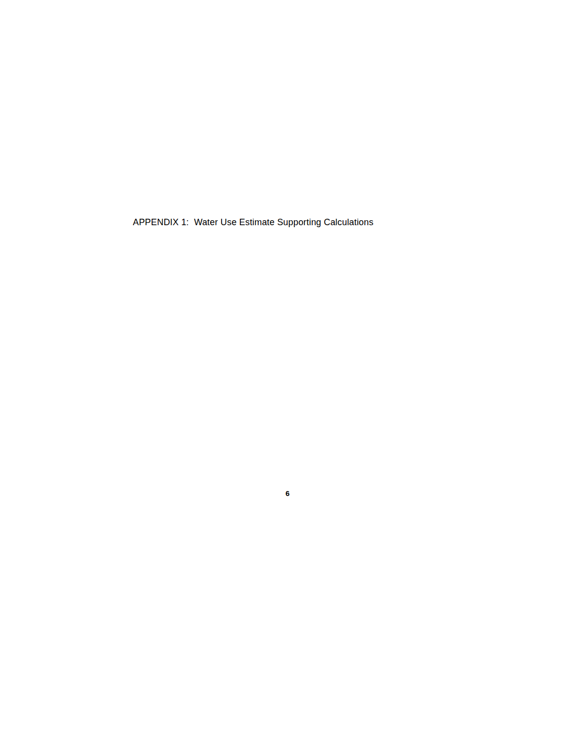APPENDIX 1: Water Use Estimate Supporting Calculations
6